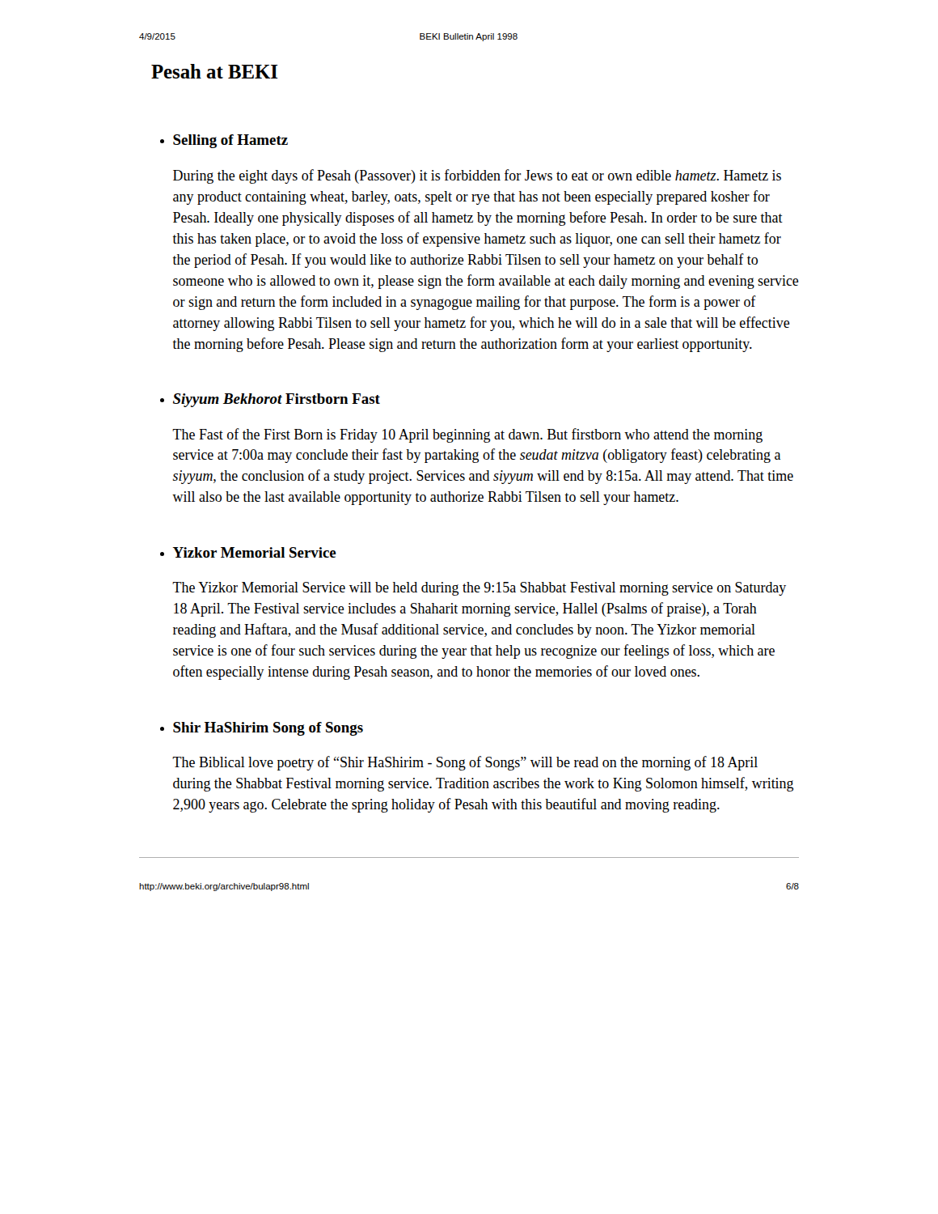4/9/2015 BEKI Bulletin April 1998
Pesah at BEKI
Selling of Hametz
During the eight days of Pesah (Passover) it is forbidden for Jews to eat or own edible hametz. Hametz is any product containing wheat, barley, oats, spelt or rye that has not been especially prepared kosher for Pesah. Ideally one physically disposes of all hametz by the morning before Pesah. In order to be sure that this has taken place, or to avoid the loss of expensive hametz such as liquor, one can sell their hametz for the period of Pesah. If you would like to authorize Rabbi Tilsen to sell your hametz on your behalf to someone who is allowed to own it, please sign the form available at each daily morning and evening service or sign and return the form included in a synagogue mailing for that purpose. The form is a power of attorney allowing Rabbi Tilsen to sell your hametz for you, which he will do in a sale that will be effective the morning before Pesah. Please sign and return the authorization form at your earliest opportunity.
Siyyum Bekhorot Firstborn Fast
The Fast of the First Born is Friday 10 April beginning at dawn. But firstborn who attend the morning service at 7:00a may conclude their fast by partaking of the seudat mitzva (obligatory feast) celebrating a siyyum, the conclusion of a study project. Services and siyyum will end by 8:15a. All may attend. That time will also be the last available opportunity to authorize Rabbi Tilsen to sell your hametz.
Yizkor Memorial Service
The Yizkor Memorial Service will be held during the 9:15a Shabbat Festival morning service on Saturday 18 April. The Festival service includes a Shaharit morning service, Hallel (Psalms of praise), a Torah reading and Haftara, and the Musaf additional service, and concludes by noon. The Yizkor memorial service is one of four such services during the year that help us recognize our feelings of loss, which are often especially intense during Pesah season, and to honor the memories of our loved ones.
Shir HaShirim Song of Songs
The Biblical love poetry of “Shir HaShirim - Song of Songs” will be read on the morning of 18 April during the Shabbat Festival morning service. Tradition ascribes the work to King Solomon himself, writing 2,900 years ago. Celebrate the spring holiday of Pesah with this beautiful and moving reading.
http://www.beki.org/archive/bulapr98.html 6/8